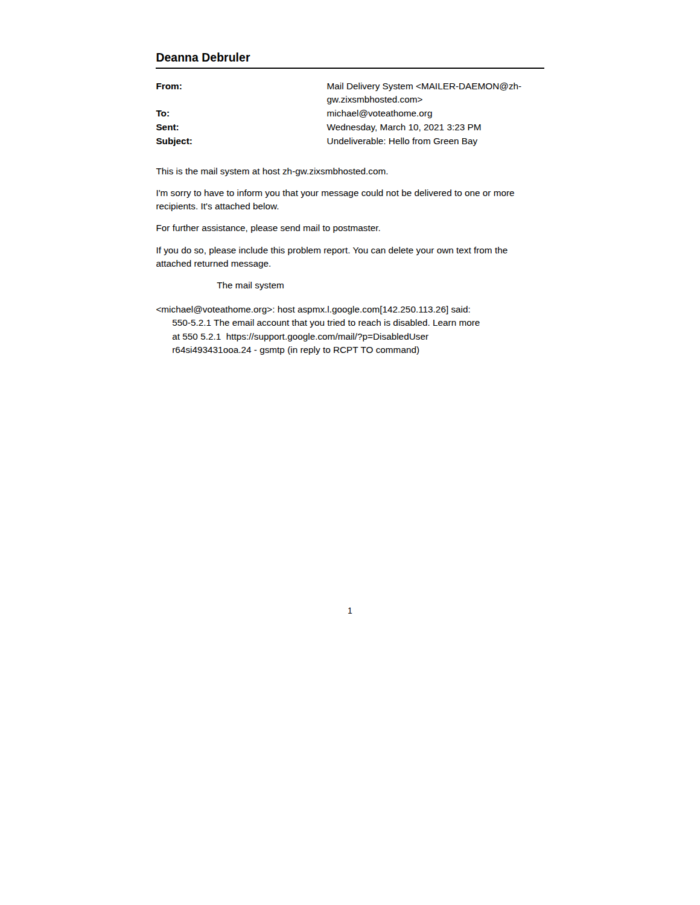Deanna Debruler
| From: | Mail Delivery System <MAILER-DAEMON@zh-gw.zixsmbhosted.com> |
| To: | michael@voteathome.org |
| Sent: | Wednesday, March 10, 2021 3:23 PM |
| Subject: | Undeliverable: Hello from Green Bay |
This is the mail system at host zh-gw.zixsmbhosted.com.
I'm sorry to have to inform you that your message could not be delivered to one or more recipients. It's attached below.
For further assistance, please send mail to postmaster.
If you do so, please include this problem report. You can delete your own text from the attached returned message.
The mail system
<michael@voteathome.org>: host aspmx.l.google.com[142.250.113.26] said:
550-5.2.1 The email account that you tried to reach is disabled. Learn more at 550 5.2.1 https://support.google.com/mail/?p=DisabledUser r64si493431ooa.24 - gsmtp (in reply to RCPT TO command)
1